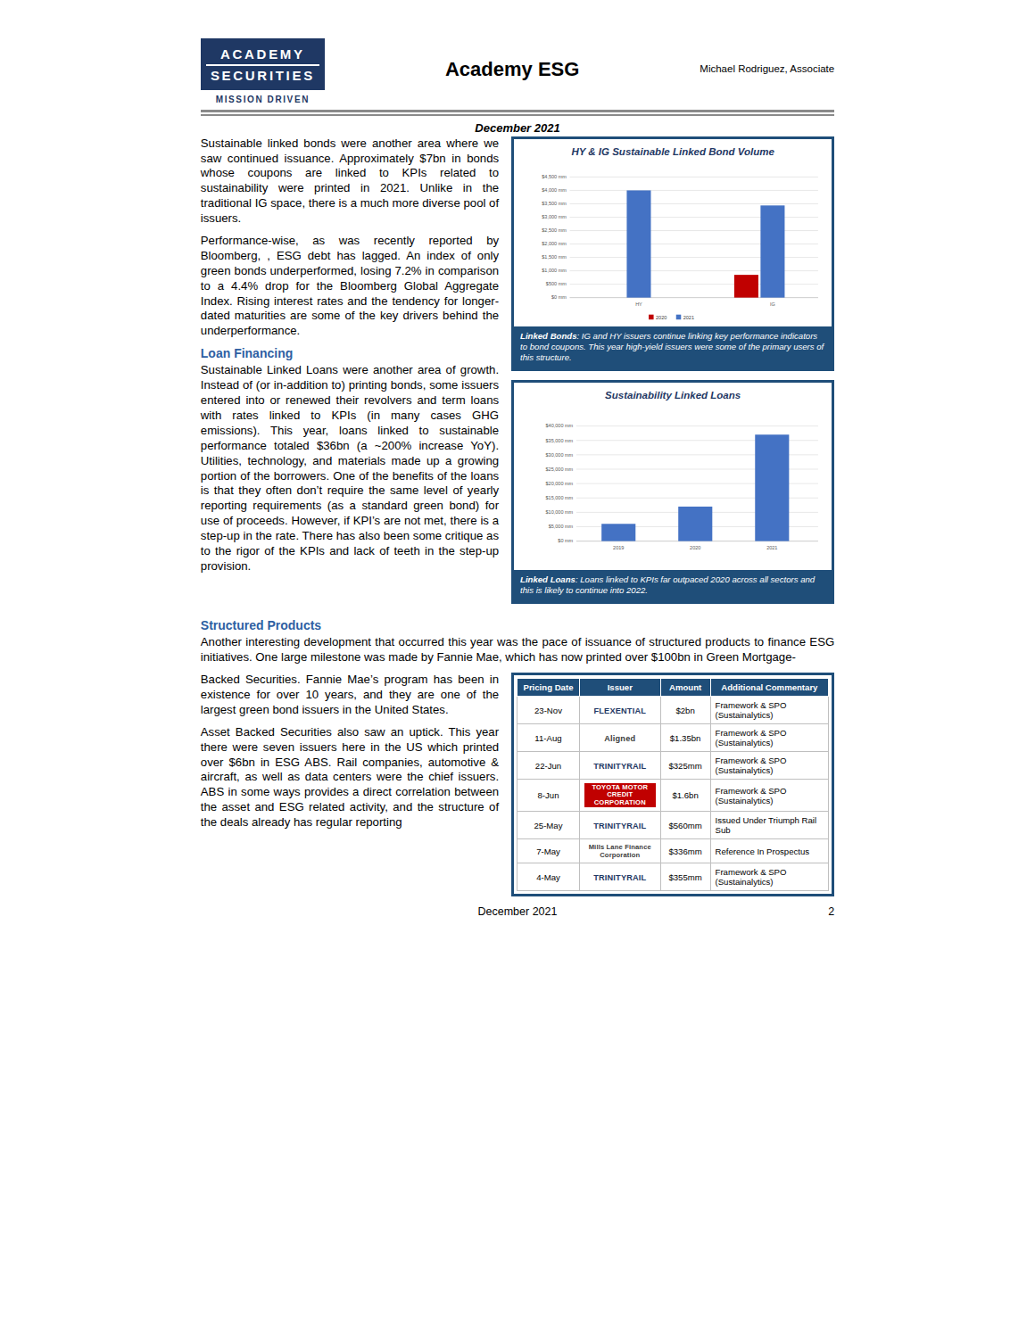ACADEMY SECURITIES
MISSION DRIVEN
Academy ESG
Michael Rodriguez, Associate
December 2021
Sustainable linked bonds were another area where we saw continued issuance. Approximately $7bn in bonds whose coupons are linked to KPIs related to sustainability were printed in 2021. Unlike in the traditional IG space, there is a much more diverse pool of issuers.
Performance-wise, as was recently reported by Bloomberg, , ESG debt has lagged. An index of only green bonds underperformed, losing 7.2% in comparison to a 4.4% drop for the Bloomberg Global Aggregate Index. Rising interest rates and the tendency for longer-dated maturities are some of the key drivers behind the underperformance.
Loan Financing
Sustainable Linked Loans were another area of growth. Instead of (or in-addition to) printing bonds, some issuers entered into or renewed their revolvers and term loans with rates linked to KPIs (in many cases GHG emissions). This year, loans linked to sustainable performance totaled $36bn (a ~200% increase YoY). Utilities, technology, and materials made up a growing portion of the borrowers. One of the benefits of the loans is that they often don’t require the same level of yearly reporting requirements (as a standard green bond) for use of proceeds. However, if KPI’s are not met, there is a step-up in the rate. There has also been some critique as to the rigor of the KPIs and lack of teeth in the step-up provision.
HY & IG Sustainable Linked Bond Volume
$0 mm $500 mm $1,000 mm $1,500 mm $2,000 mm $2,500 mm $3,000 mm $3,500 mm $4,000 mm $4,500 mm HY IG 2020 2021
Linked Bonds: IG and HY issuers continue linking key performance indicators to bond coupons. This year high-yield issuers were some of the primary users of this structure.
Sustainability Linked Loans
$0 mm $5,000 mm $10,000 mm $15,000 mm $20,000 mm $25,000 mm $30,000 mm $35,000 mm $40,000 mm 2019 2020 2021
Linked Loans: Loans linked to KPIs far outpaced 2020 across all sectors and this is likely to continue into 2022.
Structured Products
Another interesting development that occurred this year was the pace of issuance of structured products to finance ESG initiatives. One large milestone was made by Fannie Mae, which has now printed over $100bn in Green Mortgage-
Backed Securities. Fannie Mae’s program has been in existence for over 10 years, and they are one of the largest green bond issuers in the United States.
Asset Backed Securities also saw an uptick. This year there were seven issuers here in the US which printed over $6bn in ESG ABS. Rail companies, automotive & aircraft, as well as data centers were the chief issuers. ABS in some ways provides a direct correlation between the asset and ESG related activity, and the structure of the deals already has regular reporting
| Pricing Date | Issuer | Amount | Additional Commentary |
| --- | --- | --- | --- |
| 23-Nov | FLEXENTIAL | $2bn | Framework & SPO (Sustainalytics) |
| 11-Aug | Aligned | $1.35bn | Framework & SPO (Sustainalytics) |
| 22-Jun | TRINITYRAIL | $325mm | Framework & SPO (Sustainalytics) |
| 8-Jun | TOYOTA MOTOR CREDIT CORPORATION | $1.6bn | Framework & SPO (Sustainalytics) |
| 25-May | TRINITYRAIL | $560mm | Issued Under Triumph Rail Sub |
| 7-May | Mills Lane Finance Corporation | $336mm | Reference In Prospectus |
| 4-May | TRINITYRAIL | $355mm | Framework & SPO (Sustainalytics) |
December 2021
2